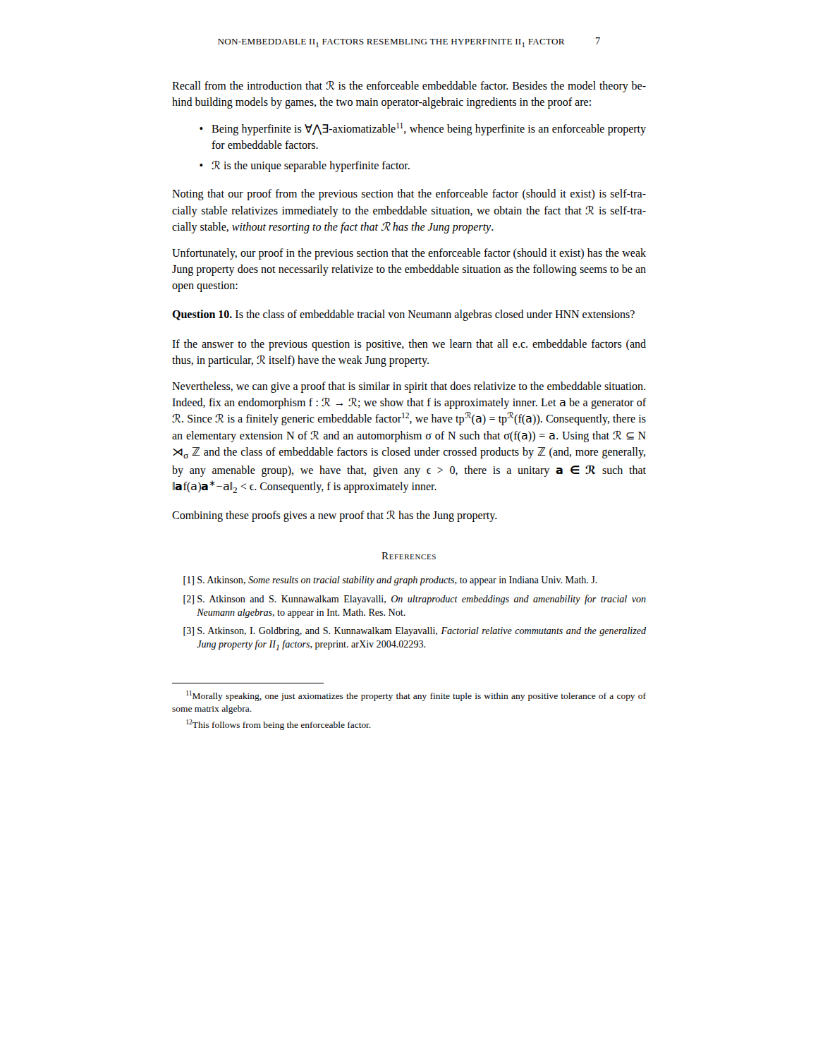NON-EMBEDDABLE II1 FACTORS RESEMBLING THE HYPERFINITE II1 FACTOR 7
Recall from the introduction that ℛ is the enforceable embeddable factor. Besides the model theory behind building models by games, the two main operator-algebraic ingredients in the proof are:
Being hyperfinite is ∀⋀∃-axiomatizable11, whence being hyperfinite is an enforceable property for embeddable factors.
ℛ is the unique separable hyperfinite factor.
Noting that our proof from the previous section that the enforceable factor (should it exist) is self-tracially stable relativizes immediately to the embeddable situation, we obtain the fact that ℛ is self-tracially stable, without resorting to the fact that ℛ has the Jung property.
Unfortunately, our proof in the previous section that the enforceable factor (should it exist) has the weak Jung property does not necessarily relativize to the embeddable situation as the following seems to be an open question:
Question 10. Is the class of embeddable tracial von Neumann algebras closed under HNN extensions?
If the answer to the previous question is positive, then we learn that all e.c. embeddable factors (and thus, in particular, ℛ itself) have the weak Jung property.
Nevertheless, we can give a proof that is similar in spirit that does relativize to the embeddable situation. Indeed, fix an endomorphism f : ℛ → ℛ; we show that f is approximately inner. Let 𝖺 be a generator of ℛ. Since ℛ is a finitely generic embeddable factor12, we have tpℛ(𝖺) = tpℛ(f(𝖺)). Consequently, there is an elementary extension N of ℛ and an automorphism σ of N such that σ(f(𝖺)) = 𝖺. Using that ℛ ⊆ N ⋊σ ℤ and the class of embeddable factors is closed under crossed products by ℤ (and, more generally, by any amenable group), we have that, given any ϵ > 0, there is a unitary 𝗮 ∈ ℛ such that ‖𝗮f(𝖺)𝗮∗−𝖺‖2 < ϵ. Consequently, f is approximately inner.
Combining these proofs gives a new proof that ℛ has the Jung property.
References
[1] S. Atkinson, Some results on tracial stability and graph products, to appear in Indiana Univ. Math. J.
[2] S. Atkinson and S. Kunnawalkam Elayavalli, On ultraproduct embeddings and amenability for tracial von Neumann algebras, to appear in Int. Math. Res. Not.
[3] S. Atkinson, I. Goldbring, and S. Kunnawalkam Elayavalli, Factorial relative commutants and the generalized Jung property for II1 factors, preprint. arXiv 2004.02293.
11Morally speaking, one just axiomatizes the property that any finite tuple is within any positive tolerance of a copy of some matrix algebra.
12This follows from being the enforceable factor.